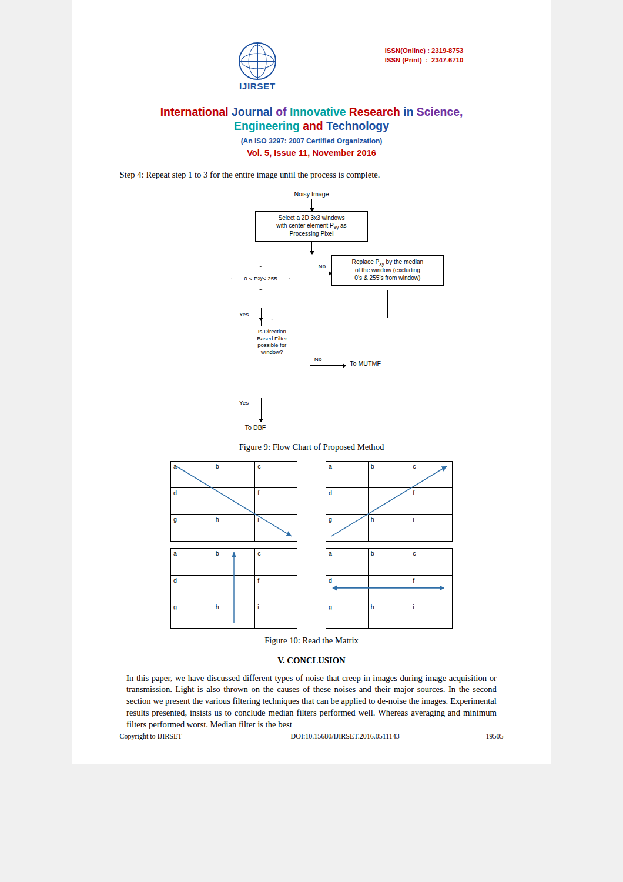ISSN(Online) : 2319-8753
ISSN (Print) : 2347-6710
IJIRSET
International Journal of Innovative Research in Science,
Engineering and Technology
(An ISO 3297: 2007 Certified Organization)
Vol. 5, Issue 11, November 2016
Step 4: Repeat step 1 to 3 for the entire image until the process is complete.
Noisy Image
Select a 2D 3x3 windows
with center element Pxy as
Processing Pixel
0 < Pxy < 255
No
Replace Pxy by the median
of the window (excluding
0’s & 255’s from window)
Yes
Is Direction
Based Filter
possible for
window?
No
To MUTMF
Yes
To DBF
Figure 9: Flow Chart of Proposed Method
| a | b | c |
| d | | f |
| g | h | i |
| a | b | c |
| d | | f |
| g | h | i |
| a | b | c |
| d | | f |
| g | h | i |
| a | b | c |
| d | | f |
| g | h | i |
Figure 10: Read the Matrix
V. CONCLUSION
In this paper, we have discussed different types of noise that creep in images during image acquisition or transmission. Light is also thrown on the causes of these noises and their major sources. In the second section we present the various filtering techniques that can be applied to de-noise the images. Experimental results presented, insists us to conclude median filters performed well. Whereas averaging and minimum filters performed worst. Median filter is the best
Copyright to IJIRSET
DOI:10.15680/IJIRSET.2016.0511143
19505